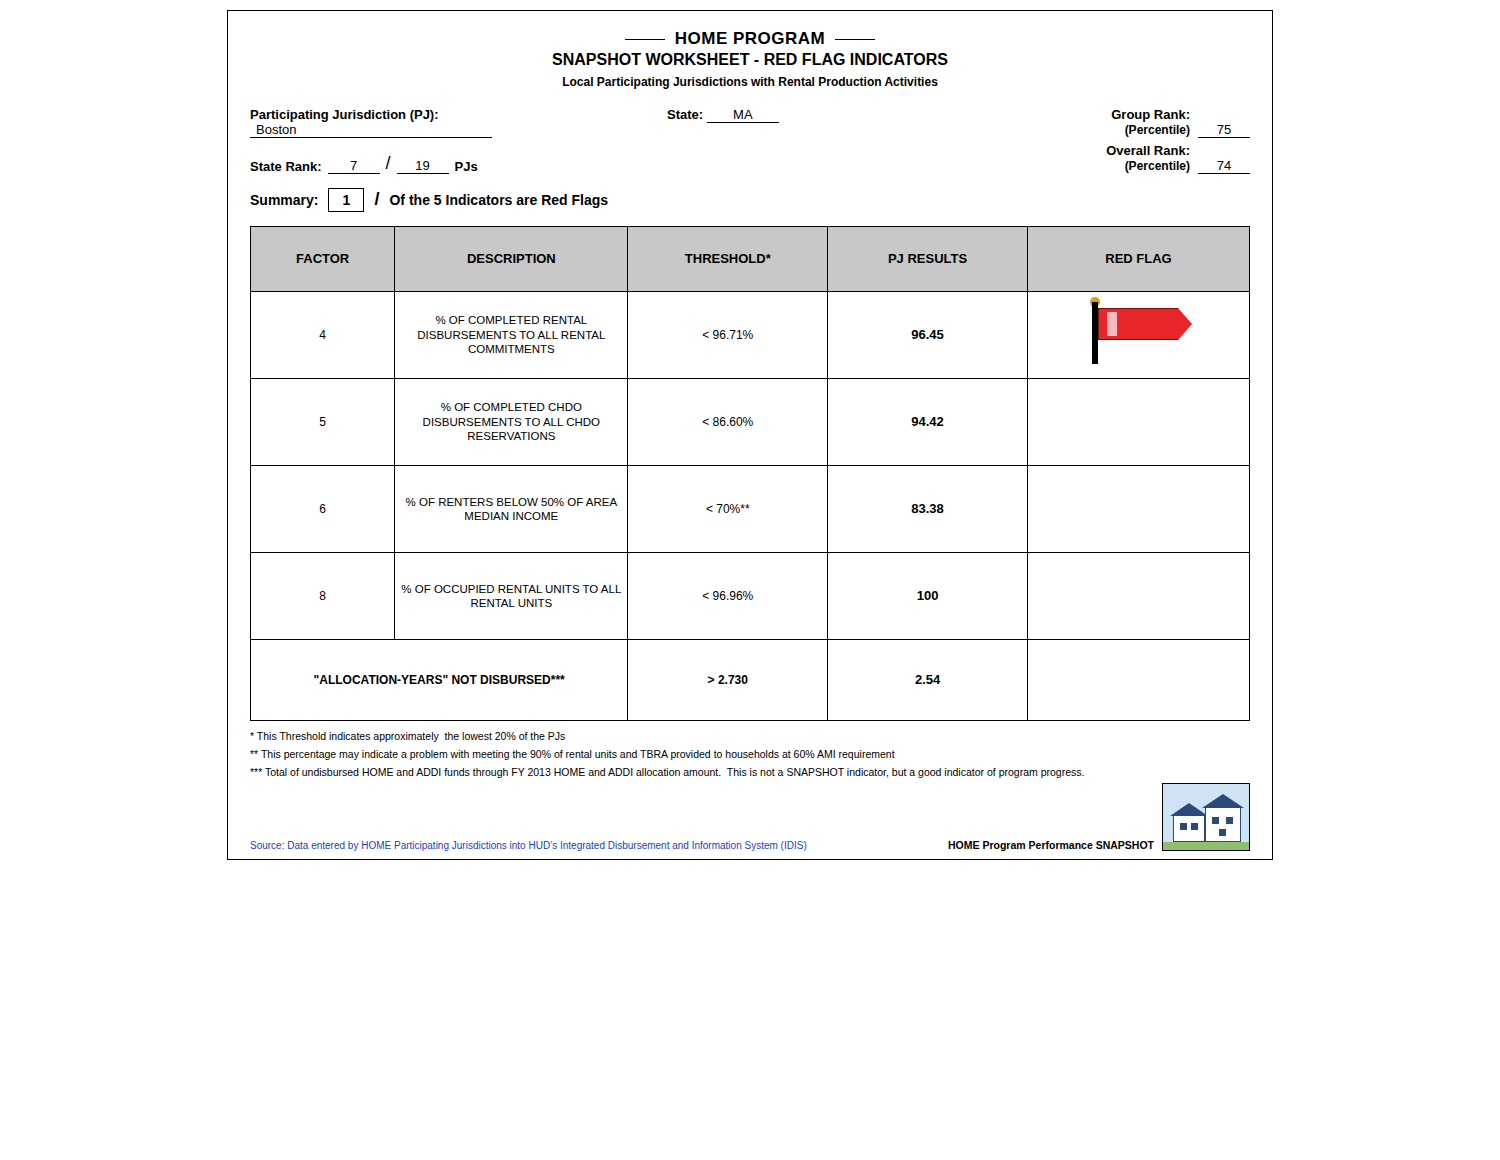HOME PROGRAM
SNAPSHOT WORKSHEET - RED FLAG INDICATORS
Local Participating Jurisdictions with Rental Production Activities
Participating Jurisdiction (PJ): Boston
State: MA
Group Rank:
(Percentile)
75
State Rank: 7 / 19 PJs
Overall Rank:
(Percentile)
74
Summary: 1 / Of the 5 Indicators are Red Flags
| FACTOR | DESCRIPTION | THRESHOLD* | PJ RESULTS | RED FLAG |
| --- | --- | --- | --- | --- |
| 4 | % OF COMPLETED RENTAL DISBURSEMENTS TO ALL RENTAL COMMITMENTS | < 96.71% | 96.45 | |
| 5 | % OF COMPLETED CHDO DISBURSEMENTS TO ALL CHDO RESERVATIONS | < 86.60% | 94.42 | |
| 6 | % OF RENTERS BELOW 50% OF AREA MEDIAN INCOME | < 70%** | 83.38 | |
| 8 | % OF OCCUPIED RENTAL UNITS TO ALL RENTAL UNITS | < 96.96% | 100 | |
| "ALLOCATION-YEARS" NOT DISBURSED*** | > 2.730 | 2.54 | |
* This Threshold indicates approximately the lowest 20% of the PJs
** This percentage may indicate a problem with meeting the 90% of rental units and TBRA provided to households at 60% AMI requirement
*** Total of undisbursed HOME and ADDI funds through FY 2013 HOME and ADDI allocation amount. This is not a SNAPSHOT indicator, but a good indicator of program progress.
Source: Data entered by HOME Participating Jurisdictions into HUD’s Integrated Disbursement and Information System (IDIS)
HOME Program Performance SNAPSHOT
Page 3